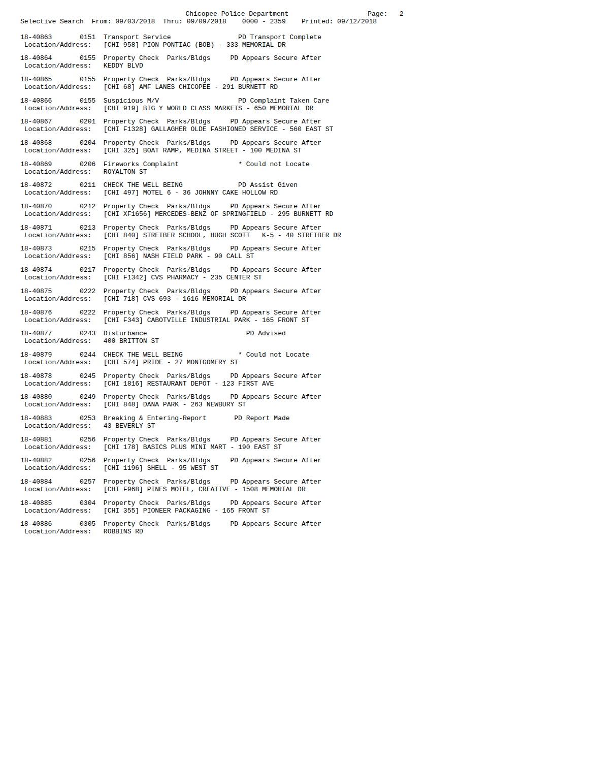Chicopee Police Department Page: 2
Selective Search From: 09/03/2018 Thru: 09/09/2018 0000 - 2359 Printed: 09/12/2018
18-40863 0151 Transport Service PD Transport Complete
Location/Address: [CHI 958] PION PONTIAC (BOB) - 333 MEMORIAL DR
18-40864 0155 Property Check Parks/Bldgs PD Appears Secure After
Location/Address: KEDDY BLVD
18-40865 0155 Property Check Parks/Bldgs PD Appears Secure After
Location/Address: [CHI 68] AMF LANES CHICOPEE - 291 BURNETT RD
18-40866 0155 Suspicious M/V PD Complaint Taken Care
Location/Address: [CHI 919] BIG Y WORLD CLASS MARKETS - 650 MEMORIAL DR
18-40867 0201 Property Check Parks/Bldgs PD Appears Secure After
Location/Address: [CHI F1328] GALLAGHER OLDE FASHIONED SERVICE - 560 EAST ST
18-40868 0204 Property Check Parks/Bldgs PD Appears Secure After
Location/Address: [CHI 325] BOAT RAMP, MEDINA STREET - 100 MEDINA ST
18-40869 0206 Fireworks Complaint * Could not Locate
Location/Address: ROYALTON ST
18-40872 0211 CHECK THE WELL BEING PD Assist Given
Location/Address: [CHI 497] MOTEL 6 - 36 JOHNNY CAKE HOLLOW RD
18-40870 0212 Property Check Parks/Bldgs PD Appears Secure After
Location/Address: [CHI XF1656] MERCEDES-BENZ OF SPRINGFIELD - 295 BURNETT RD
18-40871 0213 Property Check Parks/Bldgs PD Appears Secure After
Location/Address: [CHI 840] STREIBER SCHOOL, HUGH SCOTT K-5 - 40 STREIBER DR
18-40873 0215 Property Check Parks/Bldgs PD Appears Secure After
Location/Address: [CHI 856] NASH FIELD PARK - 90 CALL ST
18-40874 0217 Property Check Parks/Bldgs PD Appears Secure After
Location/Address: [CHI F1342] CVS PHARMACY - 235 CENTER ST
18-40875 0222 Property Check Parks/Bldgs PD Appears Secure After
Location/Address: [CHI 718] CVS 693 - 1616 MEMORIAL DR
18-40876 0222 Property Check Parks/Bldgs PD Appears Secure After
Location/Address: [CHI F343] CABOTVILLE INDUSTRIAL PARK - 165 FRONT ST
18-40877 0243 Disturbance PD Advised
Location/Address: 400 BRITTON ST
18-40879 0244 CHECK THE WELL BEING * Could not Locate
Location/Address: [CHI 574] PRIDE - 27 MONTGOMERY ST
18-40878 0245 Property Check Parks/Bldgs PD Appears Secure After
Location/Address: [CHI 1816] RESTAURANT DEPOT - 123 FIRST AVE
18-40880 0249 Property Check Parks/Bldgs PD Appears Secure After
Location/Address: [CHI 848] DANA PARK - 263 NEWBURY ST
18-40883 0253 Breaking & Entering-Report PD Report Made
Location/Address: 43 BEVERLY ST
18-40881 0256 Property Check Parks/Bldgs PD Appears Secure After
Location/Address: [CHI 178] BASICS PLUS MINI MART - 190 EAST ST
18-40882 0256 Property Check Parks/Bldgs PD Appears Secure After
Location/Address: [CHI 1196] SHELL - 95 WEST ST
18-40884 0257 Property Check Parks/Bldgs PD Appears Secure After
Location/Address: [CHI F968] PINES MOTEL, CREATIVE - 1508 MEMORIAL DR
18-40885 0304 Property Check Parks/Bldgs PD Appears Secure After
Location/Address: [CHI 355] PIONEER PACKAGING - 165 FRONT ST
18-40886 0305 Property Check Parks/Bldgs PD Appears Secure After
Location/Address: ROBBINS RD